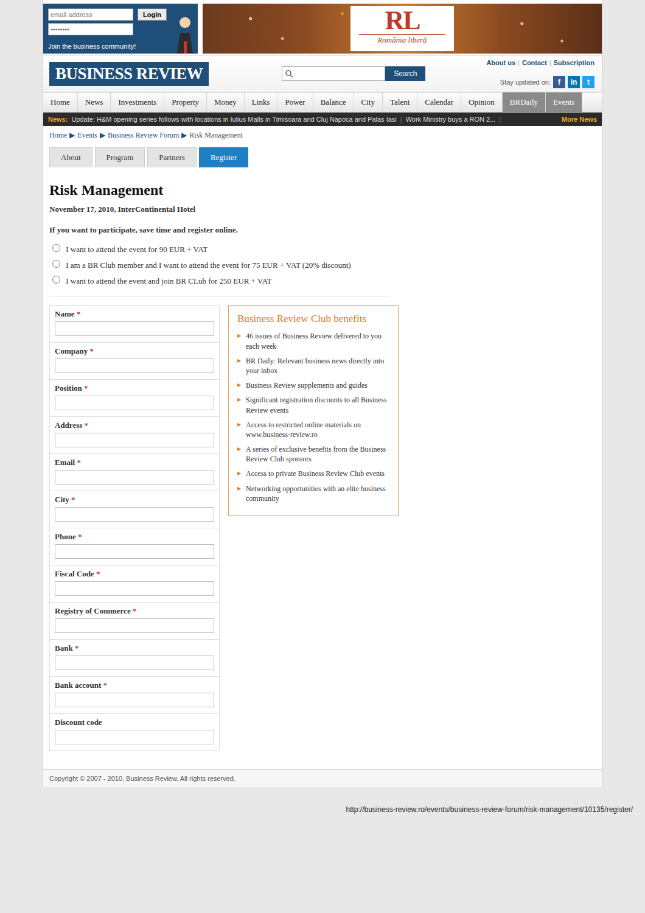Login
Join the business community!
RL
România liberă
BUSINESS REVIEW
Search
About us|Contact|Subscription
Stay updated on: f in t
Home News Investments Property Money Links Power Balance City Talent Calendar Opinion BRDaily Events
News: Update: H&M opening series follows with locations in Iulius Malls in Timisoara and Cluj Napoca and Palas Iasi | Work Ministry buys a RON 2... | More News
Home▶Events▶Business Review Forum▶Risk Management
About Program Partners Register
Risk Management
November 17, 2010, InterContinental Hotel
If you want to participate, save time and register online.
I want to attend the event for 90 EUR + VAT I am a BR Club member and I want to attend the event for 75 EUR + VAT (20% discount) I want to attend the event and join BR CLub for 250 EUR + VAT
Name *
Company *
Position *
Address *
Email *
City *
Phone *
Fiscal Code *
Registry of Commerce *
Bank *
Bank account *
Discount code
Business Review Club benefits
46 issues of Business Review delivered to you each week
BR Daily: Relevant business news directly into your inbox
Business Review supplements and guides
Significant registration discounts to all Business Review events
Access to restricted online materials on www.business-review.ro
A series of exclusive benefits from the Business Review Club sponsors
Access to private Business Review Club events
Networking opportunities with an elite business community
Copyright © 2007 - 2010, Business Review. All rights reserved.
http://business-review.ro/events/business-review-forum/risk-management/10135/register/